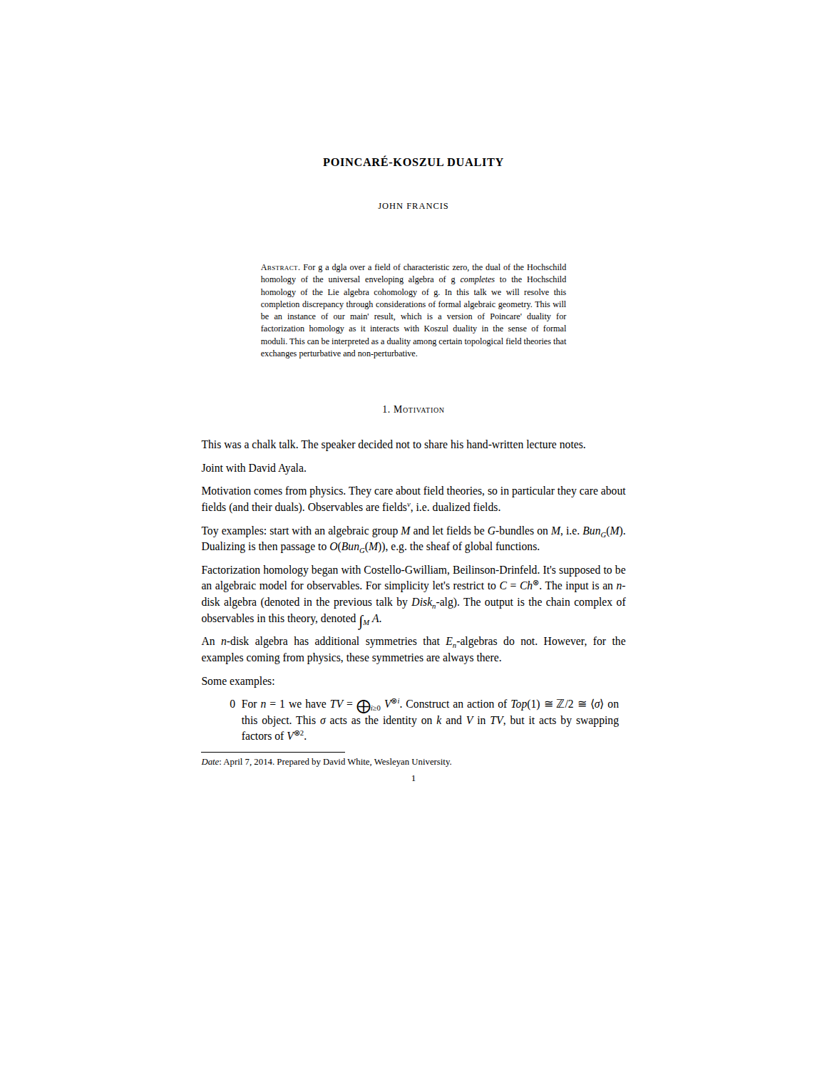Poincaré-Koszul Duality
John Francis
Abstract. For g a dgla over a field of characteristic zero, the dual of the Hochschild homology of the universal enveloping algebra of g completes to the Hochschild homology of the Lie algebra cohomology of g. In this talk we will resolve this completion discrepancy through considerations of formal algebraic geometry. This will be an instance of our main' result, which is a version of Poincare' duality for factorization homology as it interacts with Koszul duality in the sense of formal moduli. This can be interpreted as a duality among certain topological field theories that exchanges perturbative and non-perturbative.
1. Motivation
This was a chalk talk. The speaker decided not to share his hand-written lecture notes.
Joint with David Ayala.
Motivation comes from physics. They care about field theories, so in particular they care about fields (and their duals). Observables are fieldsv, i.e. dualized fields.
Toy examples: start with an algebraic group M and let fields be G-bundles on M, i.e. BunG(M). Dualizing is then passage to O(BunG(M)), e.g. the sheaf of global functions.
Factorization homology began with Costello-Gwilliam, Beilinson-Drinfeld. It's supposed to be an algebraic model for observables. For simplicity let's restrict to C = Ch⊗. The input is an n-disk algebra (denoted in the previous talk by Diskn-alg). The output is the chain complex of observables in this theory, denoted ∫M A.
An n-disk algebra has additional symmetries that En-algebras do not. However, for the examples coming from physics, these symmetries are always there.
Some examples:
0 For n = 1 we have TV = ⨁i≥0 V⊗i. Construct an action of Top(1) ≅ ℤ/2 ≅ ⟨σ⟩ on this object. This σ acts as the identity on k and V in TV, but it acts by swapping factors of V⊗2.
Date: April 7, 2014. Prepared by David White, Wesleyan University.
1